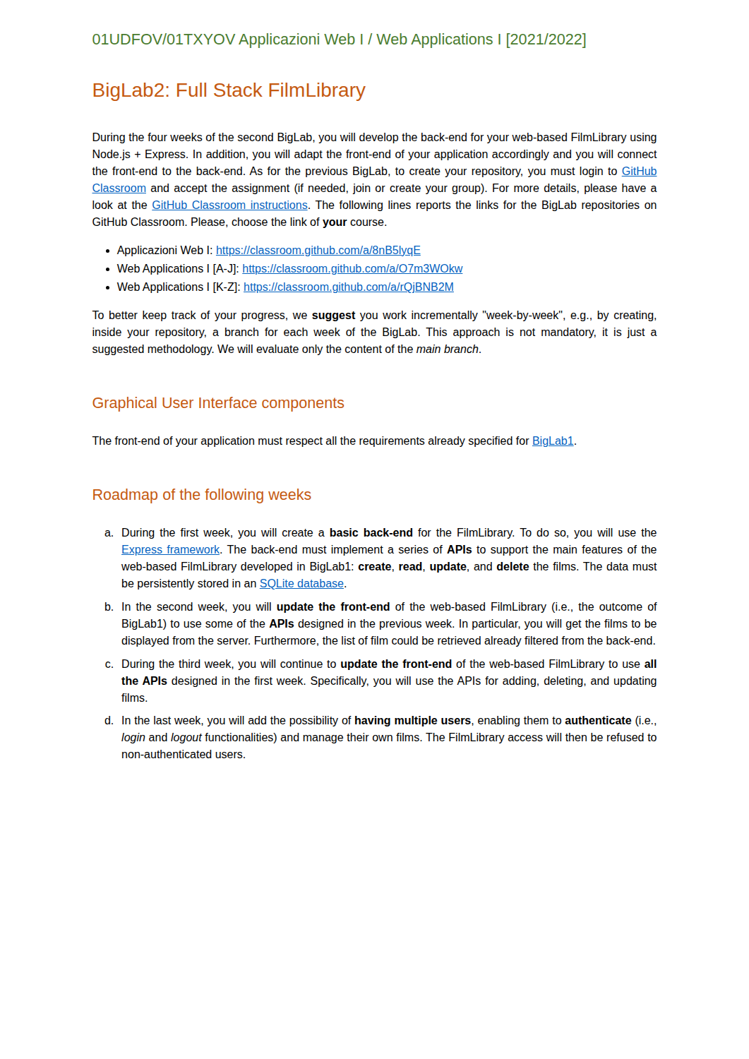01UDFOV/01TXYOV Applicazioni Web I / Web Applications I [2021/2022]
BigLab2: Full Stack FilmLibrary
During the four weeks of the second BigLab, you will develop the back-end for your web-based FilmLibrary using Node.js + Express. In addition, you will adapt the front-end of your application accordingly and you will connect the front-end to the back-end. As for the previous BigLab, to create your repository, you must login to GitHub Classroom and accept the assignment (if needed, join or create your group). For more details, please have a look at the GitHub Classroom instructions. The following lines reports the links for the BigLab repositories on GitHub Classroom. Please, choose the link of your course.
Applicazioni Web I: https://classroom.github.com/a/8nB5lyqE
Web Applications I [A-J]: https://classroom.github.com/a/O7m3WOkw
Web Applications I [K-Z]: https://classroom.github.com/a/rQjBNB2M
To better keep track of your progress, we suggest you work incrementally "week-by-week", e.g., by creating, inside your repository, a branch for each week of the BigLab. This approach is not mandatory, it is just a suggested methodology. We will evaluate only the content of the main branch.
Graphical User Interface components
The front-end of your application must respect all the requirements already specified for BigLab1.
Roadmap of the following weeks
During the first week, you will create a basic back-end for the FilmLibrary. To do so, you will use the Express framework. The back-end must implement a series of APIs to support the main features of the web-based FilmLibrary developed in BigLab1: create, read, update, and delete the films. The data must be persistently stored in an SQLite database.
In the second week, you will update the front-end of the web-based FilmLibrary (i.e., the outcome of BigLab1) to use some of the APIs designed in the previous week. In particular, you will get the films to be displayed from the server. Furthermore, the list of film could be retrieved already filtered from the back-end.
During the third week, you will continue to update the front-end of the web-based FilmLibrary to use all the APIs designed in the first week. Specifically, you will use the APIs for adding, deleting, and updating films.
In the last week, you will add the possibility of having multiple users, enabling them to authenticate (i.e., login and logout functionalities) and manage their own films. The FilmLibrary access will then be refused to non-authenticated users.